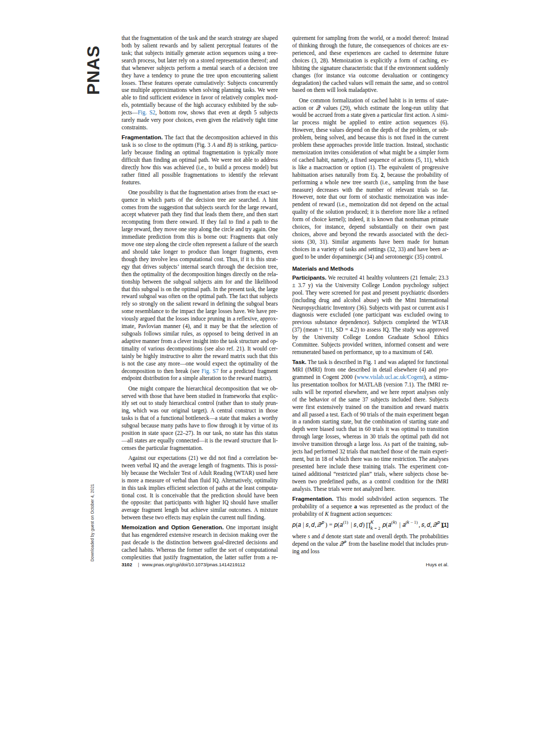PNAS
Downloaded by guest on October 4, 2021
that the fragmentation of the task and the search strategy are shaped both by salient rewards and by salient perceptual features of the task; that subjects initially generate action sequences using a tree-search process, but later rely on a stored representation thereof; and that whenever subjects perform a mental search of a decision tree they have a tendency to prune the tree upon encountering salient losses. These features operate cumulatively: Subjects concurrently use multiple approximations when solving planning tasks. We were able to find sufficient evidence in favor of relatively complex models, potentially because of the high accuracy exhibited by the subjects—Fig. S2, bottom row, shows that even at depth 5 subjects rarely made very poor choices, even given the relatively tight time constraints.
Fragmentation. The fact that the decomposition achieved in this task is so close to the optimum (Fig. 3 A and B) is striking, particularly because finding an optimal fragmentation is typically more difficult than finding an optimal path. We were not able to address directly how this was achieved (i.e., to build a process model) but rather fitted all possible fragmentations to identify the relevant features.
One possibility is that the fragmentation arises from the exact sequence in which parts of the decision tree are searched. A hint comes from the suggestion that subjects search for the large reward, accept whatever path they find that leads them there, and then start recomputing from there onward. If they fail to find a path to the large reward, they move one step along the circle and try again. One immediate prediction from this is borne out: Fragments that only move one step along the circle often represent a failure of the search and should take longer to produce than longer fragments, even though they involve less computational cost. Thus, if it is this strategy that drives subjects’ internal search through the decision tree, then the optimality of the decomposition hinges directly on the relationship between the subgoal subjects aim for and the likelihood that this subgoal is on the optimal path. In the present task, the large reward subgoal was often on the optimal path. The fact that subjects rely so strongly on the salient reward in defining the subgoal bears some resemblance to the impact the large losses have. We have previously argued that the losses induce pruning in a reflexive, approximate, Pavlovian manner (4), and it may be that the selection of subgoals follows similar rules, as opposed to being derived in an adaptive manner from a clever insight into the task structure and optimality of various decompositions (see also ref. 21). It would certainly be highly instructive to alter the reward matrix such that this is not the case any more—one would expect the optimality of the decomposition to then break (see Fig. S7 for a predicted fragment endpoint distribution for a simple alteration to the reward matrix).
One might compare the hierarchical decomposition that we observed with those that have been studied in frameworks that explicitly set out to study hierarchical control (rather than to study pruning, which was our original target). A central construct in those tasks is that of a functional bottleneck—a state that makes a worthy subgoal because many paths have to flow through it by virtue of its position in state space (22–27). In our task, no state has this status—all states are equally connected—it is the reward structure that licenses the particular fragmentation.
Against our expectations (21) we did not find a correlation between verbal IQ and the average length of fragments. This is possibly because the Wechsler Test of Adult Reading (WTAR) used here is more a measure of verbal than fluid IQ. Alternatively, optimality in this task implies efficient selection of paths at the least computational cost. It is conceivable that the prediction should have been the opposite: that participants with higher IQ should have smaller average fragment length but achieve similar outcomes. A mixture between these two effects may explain the current null finding.
Memoization and Option Generation. One important insight that has engendered extensive research in decision making over the past decade is the distinction between goal-directed decisions and cached habits. Whereas the former suffer the sort of computational complexities that justify fragmentation, the latter suffer from a requirement for sampling from the world, or a model thereof: Instead of thinking through the future, the consequences of choices are experienced, and these experiences are cached to determine future choices (3, 28). Memoization is explicitly a form of caching, exhibiting the signature characteristic that if the environment suddenly changes (for instance via outcome devaluation or contingency degradation) the cached values will remain the same, and so control based on them will look maladaptive.
One common formalization of cached habit is in terms of state-action or 𝒬 values (29), which estimate the long-run utility that would be accrued from a state given a particular first action. A similar process might be applied to entire action sequences (6). However, these values depend on the depth of the problem, or subproblem, being solved, and because this is not fixed in the current problem these approaches provide little traction. Instead, stochastic memoization invites consideration of what might be a simpler form of cached habit, namely, a fixed sequence of actions (5, 11), which is like a macroaction or option (1). The equivalent of progressive habituation arises naturally from Eq. 2, because the probability of performing a whole new tree search (i.e., sampling from the base measure) decreases with the number of relevant trials so far. However, note that our form of stochastic memoization was independent of reward (i.e., memoization did not depend on the actual quality of the solution produced; it is therefore more like a refined form of choice kernel); indeed, it is known that nonhuman primate choices, for instance, depend substantially on their own past choices, above and beyond the rewards associated with the decisions (30, 31). Similar arguments have been made for human choices in a variety of tasks and settings (32, 33) and have been argued to be under dopaminergic (34) and serotonergic (35) control.
Materials and Methods
Participants. We recruited 41 healthy volunteers (21 female; 23.3 ± 3.7 y) via the University College London psychology subject pool. They were screened for past and present psychiatric disorders (including drug and alcohol abuse) with the Mini International Neuropsychiatric Inventory (36). Subjects with past or current axis I diagnosis were excluded (one participant was excluded owing to previous substance dependence). Subjects completed the WTAR (37) (mean = 111, SD = 4.2) to assess IQ. The study was approved by the University College London Graduate School Ethics Committee. Subjects provided written, informed consent and were remunerated based on performance, up to a maximum of £40.
Task. The task is described in Fig. 1 and was adapted for functional MRI (fMRI) from one described in detail elsewhere (4) and programmed in Cogent 2000 (www.vislab.ucl.ac.uk/Cogent), a stimulus presentation toolbox for MATLAB (version 7.1). The fMRI results will be reported elsewhere, and we here report analyses only of the behavior of the same 37 subjects included there. Subjects were first extensively trained on the transition and reward matrix and all passed a test. Each of 90 trials of the main experiment began in a random starting state, but the combination of starting state and depth were biased such that in 60 trials it was optimal to transition through large losses, whereas in 30 trials the optimal path did not involve transition through a large loss. As part of the training, subjects had performed 32 trials that matched those of the main experiment, but in 18 of which there was no time restriction. The analyses presented here include these training trials. The experiment contained additional “restricted plan” trials, where subjects chose between two predefined paths, as a control condition for the fMRI analysis. These trials were not analyzed here.
Fragmentation. This model subdivided action sequences. The probability of a sequence a was represented as the product of the probability of K fragment action sequences:
p(a|s,d,𝒬p) = p(a(1)|s,d) ∏k=2K p(a(k)|a(k−1),s,d,𝒬p) , [1]
where s and d denote start state and overall depth. The probabilities depend on the value 𝒬p from the baseline model that includes pruning and loss
3102|www.pnas.org/cgi/doi/10.1073/pnas.1414219112
Huys et al.